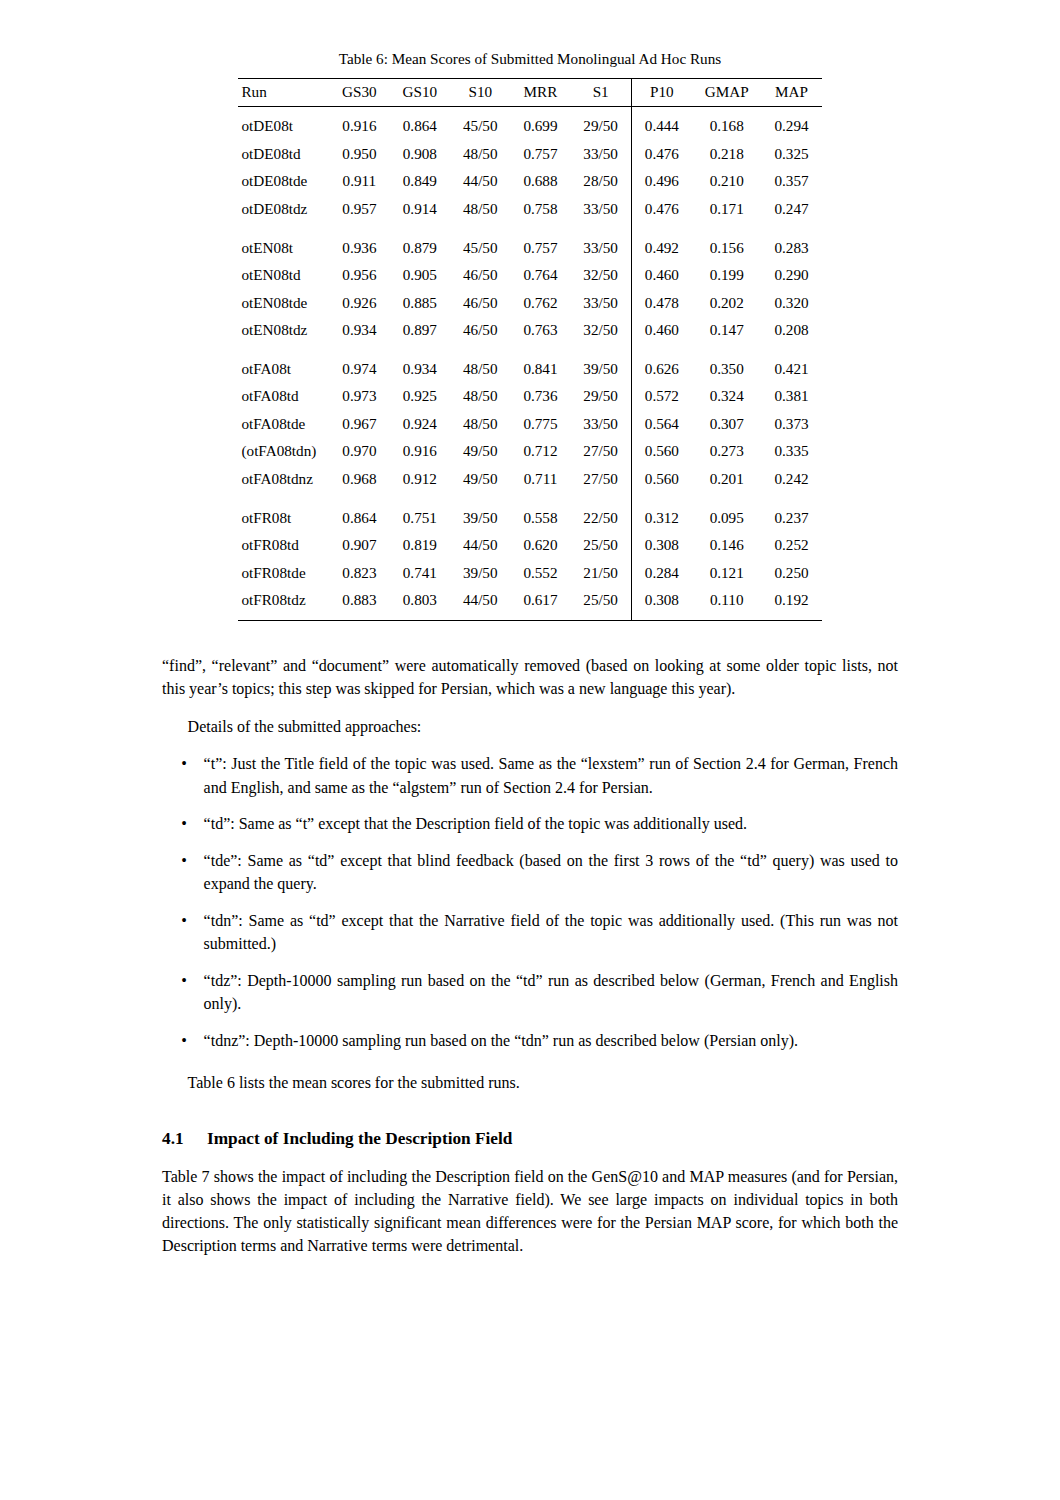Table 6: Mean Scores of Submitted Monolingual Ad Hoc Runs
| Run | GS30 | GS10 | S10 | MRR | S1 | P10 | GMAP | MAP |
| --- | --- | --- | --- | --- | --- | --- | --- | --- |
| otDE08t | 0.916 | 0.864 | 45/50 | 0.699 | 29/50 | 0.444 | 0.168 | 0.294 |
| otDE08td | 0.950 | 0.908 | 48/50 | 0.757 | 33/50 | 0.476 | 0.218 | 0.325 |
| otDE08tde | 0.911 | 0.849 | 44/50 | 0.688 | 28/50 | 0.496 | 0.210 | 0.357 |
| otDE08tdz | 0.957 | 0.914 | 48/50 | 0.758 | 33/50 | 0.476 | 0.171 | 0.247 |
| otEN08t | 0.936 | 0.879 | 45/50 | 0.757 | 33/50 | 0.492 | 0.156 | 0.283 |
| otEN08td | 0.956 | 0.905 | 46/50 | 0.764 | 32/50 | 0.460 | 0.199 | 0.290 |
| otEN08tde | 0.926 | 0.885 | 46/50 | 0.762 | 33/50 | 0.478 | 0.202 | 0.320 |
| otEN08tdz | 0.934 | 0.897 | 46/50 | 0.763 | 32/50 | 0.460 | 0.147 | 0.208 |
| otFA08t | 0.974 | 0.934 | 48/50 | 0.841 | 39/50 | 0.626 | 0.350 | 0.421 |
| otFA08td | 0.973 | 0.925 | 48/50 | 0.736 | 29/50 | 0.572 | 0.324 | 0.381 |
| otFA08tde | 0.967 | 0.924 | 48/50 | 0.775 | 33/50 | 0.564 | 0.307 | 0.373 |
| (otFA08tdn) | 0.970 | 0.916 | 49/50 | 0.712 | 27/50 | 0.560 | 0.273 | 0.335 |
| otFA08tdnz | 0.968 | 0.912 | 49/50 | 0.711 | 27/50 | 0.560 | 0.201 | 0.242 |
| otFR08t | 0.864 | 0.751 | 39/50 | 0.558 | 22/50 | 0.312 | 0.095 | 0.237 |
| otFR08td | 0.907 | 0.819 | 44/50 | 0.620 | 25/50 | 0.308 | 0.146 | 0.252 |
| otFR08tde | 0.823 | 0.741 | 39/50 | 0.552 | 21/50 | 0.284 | 0.121 | 0.250 |
| otFR08tdz | 0.883 | 0.803 | 44/50 | 0.617 | 25/50 | 0.308 | 0.110 | 0.192 |
“find”, “relevant” and “document” were automatically removed (based on looking at some older topic lists, not this year’s topics; this step was skipped for Persian, which was a new language this year).
Details of the submitted approaches:
“t”: Just the Title field of the topic was used. Same as the “lexstem” run of Section 2.4 for German, French and English, and same as the “algstem” run of Section 2.4 for Persian.
“td”: Same as “t” except that the Description field of the topic was additionally used.
“tde”: Same as “td” except that blind feedback (based on the first 3 rows of the “td” query) was used to expand the query.
“tdn”: Same as “td” except that the Narrative field of the topic was additionally used. (This run was not submitted.)
“tdz”: Depth-10000 sampling run based on the “td” run as described below (German, French and English only).
“tdnz”: Depth-10000 sampling run based on the “tdn” run as described below (Persian only).
Table 6 lists the mean scores for the submitted runs.
4.1 Impact of Including the Description Field
Table 7 shows the impact of including the Description field on the GenS@10 and MAP measures (and for Persian, it also shows the impact of including the Narrative field). We see large impacts on individual topics in both directions. The only statistically significant mean differences were for the Persian MAP score, for which both the Description terms and Narrative terms were detrimental.